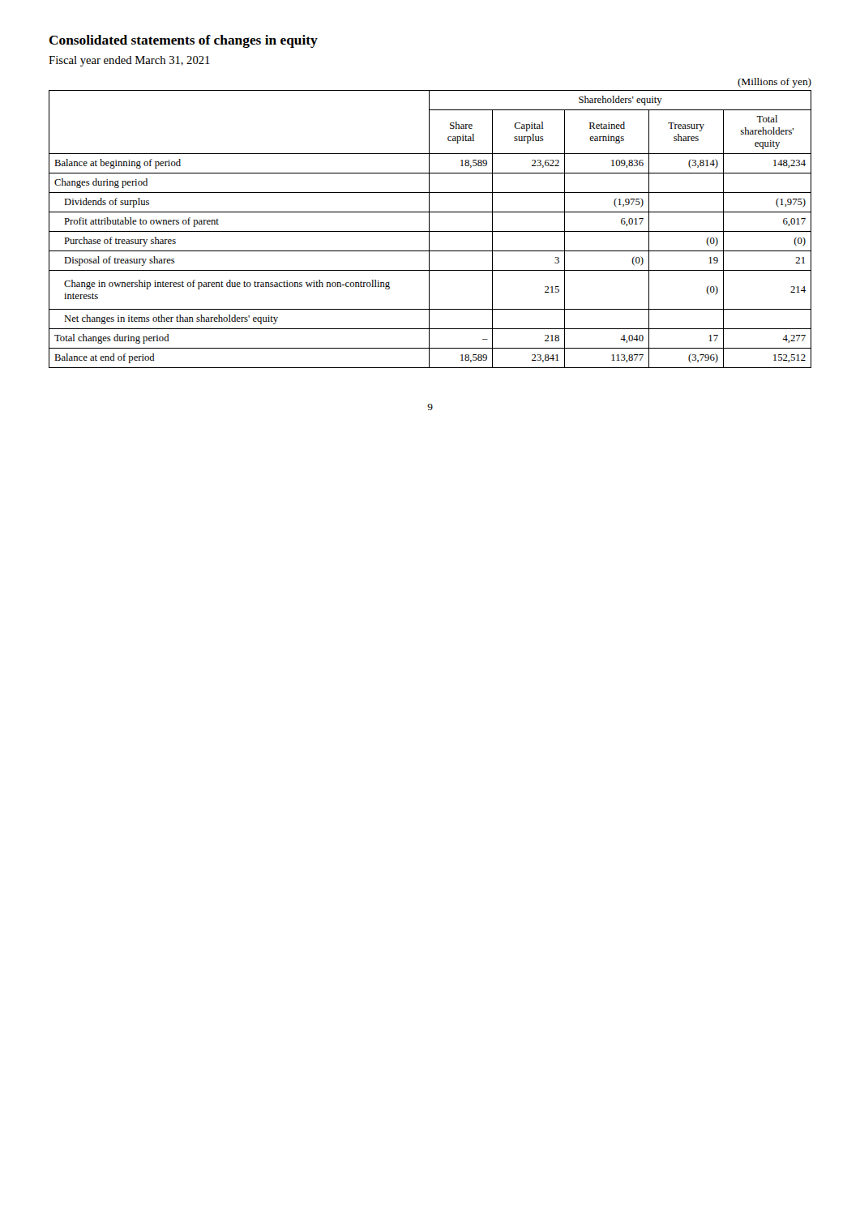Consolidated statements of changes in equity
Fiscal year ended March 31, 2021
(Millions of yen)
| | Shareholders' equity |
| --- | --- |
| Share capital | Capital surplus | Retained earnings | Treasury shares | Total shareholders' equity |
| Balance at beginning of period | 18,589 | 23,622 | 109,836 | (3,814) | 148,234 |
| Changes during period | | | | | |
| Dividends of surplus | | | (1,975) | | (1,975) |
| Profit attributable to owners of parent | | | 6,017 | | 6,017 |
| Purchase of treasury shares | | | | (0) | (0) |
| Disposal of treasury shares | | 3 | (0) | 19 | 21 |
| Change in ownership interest of parent due to transactions with non-controlling interests | | 215 | | (0) | 214 |
| Net changes in items other than shareholders' equity | | | | | |
| Total changes during period | – | 218 | 4,040 | 17 | 4,277 |
| Balance at end of period | 18,589 | 23,841 | 113,877 | (3,796) | 152,512 |
9